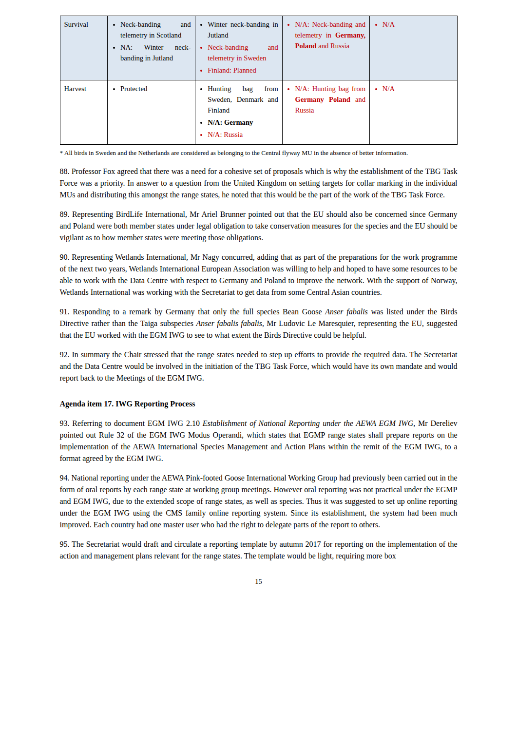| Survival | Neck-banding and telemetry in Scotland NA: Winter neck-banding in Jutland | Winter neck-banding in Jutland Neck-banding and telemetry in Sweden Finland: Planned | N/A: Neck-banding and telemetry in Germany, Poland and Russia | N/A |
| Harvest | Protected | Hunting bag from Sweden, Denmark and Finland N/A: Germany N/A: Russia | N/A: Hunting bag from Germany Poland and Russia | N/A |
* All birds in Sweden and the Netherlands are considered as belonging to the Central flyway MU in the absence of better information.
88. Professor Fox agreed that there was a need for a cohesive set of proposals which is why the establishment of the TBG Task Force was a priority. In answer to a question from the United Kingdom on setting targets for collar marking in the individual MUs and distributing this amongst the range states, he noted that this would be the part of the work of the TBG Task Force.
89. Representing BirdLife International, Mr Ariel Brunner pointed out that the EU should also be concerned since Germany and Poland were both member states under legal obligation to take conservation measures for the species and the EU should be vigilant as to how member states were meeting those obligations.
90. Representing Wetlands International, Mr Nagy concurred, adding that as part of the preparations for the work programme of the next two years, Wetlands International European Association was willing to help and hoped to have some resources to be able to work with the Data Centre with respect to Germany and Poland to improve the network. With the support of Norway, Wetlands International was working with the Secretariat to get data from some Central Asian countries.
91. Responding to a remark by Germany that only the full species Bean Goose Anser fabalis was listed under the Birds Directive rather than the Taiga subspecies Anser fabalis fabalis, Mr Ludovic Le Maresquier, representing the EU, suggested that the EU worked with the EGM IWG to see to what extent the Birds Directive could be helpful.
92. In summary the Chair stressed that the range states needed to step up efforts to provide the required data. The Secretariat and the Data Centre would be involved in the initiation of the TBG Task Force, which would have its own mandate and would report back to the Meetings of the EGM IWG.
Agenda item 17. IWG Reporting Process
93. Referring to document EGM IWG 2.10 Establishment of National Reporting under the AEWA EGM IWG, Mr Dereliev pointed out Rule 32 of the EGM IWG Modus Operandi, which states that EGMP range states shall prepare reports on the implementation of the AEWA International Species Management and Action Plans within the remit of the EGM IWG, to a format agreed by the EGM IWG.
94. National reporting under the AEWA Pink-footed Goose International Working Group had previously been carried out in the form of oral reports by each range state at working group meetings. However oral reporting was not practical under the EGMP and EGM IWG, due to the extended scope of range states, as well as species. Thus it was suggested to set up online reporting under the EGM IWG using the CMS family online reporting system. Since its establishment, the system had been much improved. Each country had one master user who had the right to delegate parts of the report to others.
95. The Secretariat would draft and circulate a reporting template by autumn 2017 for reporting on the implementation of the action and management plans relevant for the range states. The template would be light, requiring more box
15